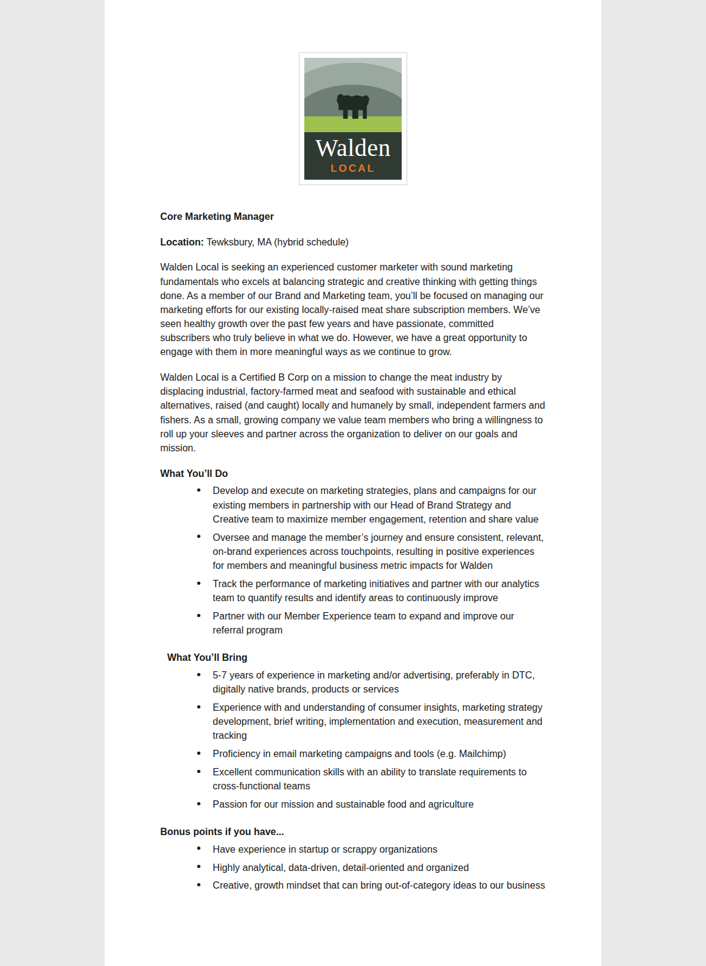Walden Local
Core Marketing Manager
Location: Tewksbury, MA (hybrid schedule)
Walden Local is seeking an experienced customer marketer with sound marketing fundamentals who excels at balancing strategic and creative thinking with getting things done. As a member of our Brand and Marketing team, you’ll be focused on managing our marketing efforts for our existing locally-raised meat share subscription members. We’ve seen healthy growth over the past few years and have passionate, committed subscribers who truly believe in what we do. However, we have a great opportunity to engage with them in more meaningful ways as we continue to grow.
Walden Local is a Certified B Corp on a mission to change the meat industry by displacing industrial, factory-farmed meat and seafood with sustainable and ethical alternatives, raised (and caught) locally and humanely by small, independent farmers and fishers. As a small, growing company we value team members who bring a willingness to roll up your sleeves and partner across the organization to deliver on our goals and mission.
What You’ll Do
Develop and execute on marketing strategies, plans and campaigns for our existing members in partnership with our Head of Brand Strategy and Creative team to maximize member engagement, retention and share value
Oversee and manage the member’s journey and ensure consistent, relevant, on-brand experiences across touchpoints, resulting in positive experiences for members and meaningful business metric impacts for Walden
Track the performance of marketing initiatives and partner with our analytics team to quantify results and identify areas to continuously improve
Partner with our Member Experience team to expand and improve our referral program
What You’ll Bring
5-7 years of experience in marketing and/or advertising, preferably in DTC, digitally native brands, products or services
Experience with and understanding of consumer insights, marketing strategy development, brief writing, implementation and execution, measurement and tracking
Proficiency in email marketing campaigns and tools (e.g. Mailchimp)
Excellent communication skills with an ability to translate requirements to cross-functional teams
Passion for our mission and sustainable food and agriculture
Bonus points if you have...
Have experience in startup or scrappy organizations
Highly analytical, data-driven, detail-oriented and organized
Creative, growth mindset that can bring out-of-category ideas to our business